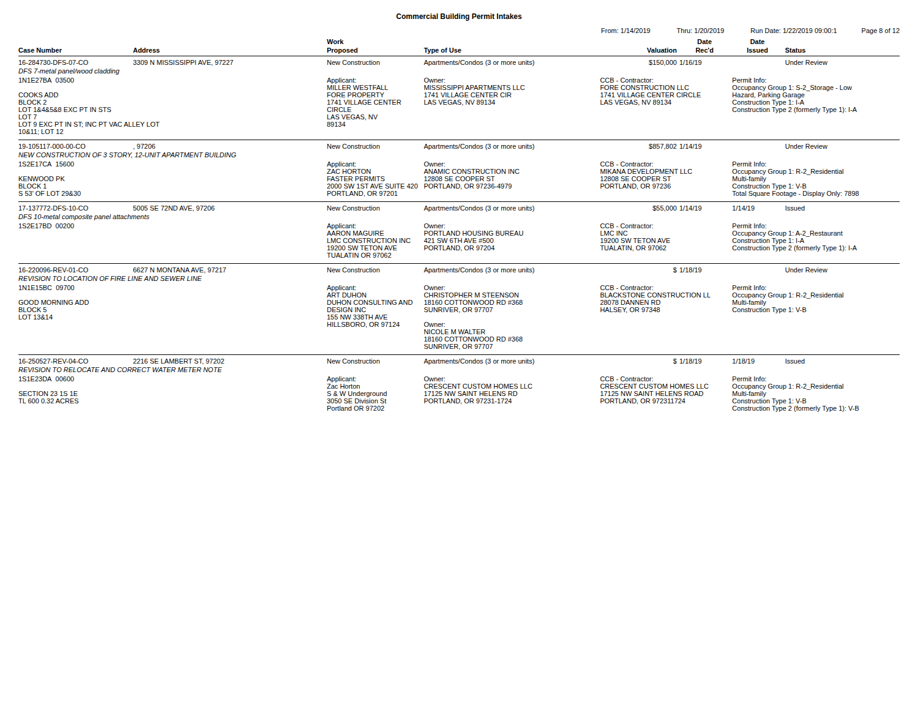Commercial Building Permit Intakes
From: 1/14/2019 Thru: 1/20/2019 Run Date: 1/22/2019 09:00:1
Page 8 of 12
| | | Work | | | Date | Date | |
| --- | --- | --- | --- | --- | --- | --- | --- |
| Case Number | Address | Proposed | Type of Use | Valuation | Rec'd | Issued | Status |
| 16-284730-DFS-07-CO | 3309 N MISSISSIPPI AVE, 97227 | New Construction | Apartments/Condos (3 or more units) | $150,000 | 1/16/19 | | Under Review |
| DFS 7-metal panel/wood cladding |
| 1N1E27BA 03500 COOKS ADD BLOCK 2 LOT 1&4&5&8 EXC PT IN STS LOT 7 LOT 9 EXC PT IN ST; INC PT VAC ALLEY LOT 10&11; LOT 12 | Applicant: MILLER WESTFALL FORE PROPERTY 1741 VILLAGE CENTER CIRCLE LAS VEGAS, NV 89134 | Owner: MISSISSIPPI APARTMENTS LLC 1741 VILLAGE CENTER CIR LAS VEGAS, NV 89134 | CCB - Contractor: FORE CONSTRUCTION LLC 1741 VILLAGE CENTER CIRCLE LAS VEGAS, NV 89134 | Permit Info: Occupancy Group 1: S-2_Storage - Low Hazard, Parking Garage Construction Type 1: I-A Construction Type 2 (formerly Type 1): I-A |
| 19-105117-000-00-CO | , 97206 | New Construction | Apartments/Condos (3 or more units) | $857,802 | 1/14/19 | | Under Review |
| NEW CONSTRUCTION OF 3 STORY, 12-UNIT APARTMENT BUILDING |
| 1S2E17CA 15600 KENWOOD PK BLOCK 1 S 53' OF LOT 29&30 | Applicant: ZAC HORTON FASTER PERMITS 2000 SW 1ST AVE SUITE 420 PORTLAND, OR 97201 | Owner: ANAMIC CONSTRUCTION INC 12808 SE COOPER ST PORTLAND, OR 97236-4979 | CCB - Contractor: MIKANA DEVELOPMENT LLC 12808 SE COOPER ST PORTLAND, OR 97236 | Permit Info: Occupancy Group 1: R-2_Residential Multi-family Construction Type 1: V-B Total Square Footage - Display Only: 7898 |
| 17-137772-DFS-10-CO | 5005 SE 72ND AVE, 97206 | New Construction | Apartments/Condos (3 or more units) | $55,000 | 1/14/19 | 1/14/19 | Issued |
| DFS 10-metal composite panel attachments |
| 1S2E17BD 00200 | Applicant: AARON MAGUIRE LMC CONSTRUCTION INC 19200 SW TETON AVE TUALATIN OR 97062 | Owner: PORTLAND HOUSING BUREAU 421 SW 6TH AVE #500 PORTLAND, OR 97204 | CCB - Contractor: LMC INC 19200 SW TETON AVE TUALATIN, OR 97062 | Permit Info: Occupancy Group 1: A-2_Restaurant Construction Type 1: I-A Construction Type 2 (formerly Type 1): I-A |
| 16-220096-REV-01-CO | 6627 N MONTANA AVE, 97217 | New Construction | Apartments/Condos (3 or more units) | $ | 1/18/19 | | Under Review |
| REVISION TO LOCATION OF FIRE LINE AND SEWER LINE |
| 1N1E15BC 09700 GOOD MORNING ADD BLOCK 5 LOT 13&14 | Applicant: ART DUHON DUHON CONSULTING AND DESIGN INC 155 NW 338TH AVE HILLSBORO, OR 97124 | Owner: CHRISTOPHER M STEENSON 18160 COTTONWOOD RD #368 SUNRIVER, OR 97707 Owner: NICOLE M WALTER 18160 COTTONWOOD RD #368 SUNRIVER, OR 97707 | CCB - Contractor: BLACKSTONE CONSTRUCTION LL 28078 DANNEN RD HALSEY, OR 97348 | Permit Info: Occupancy Group 1: R-2_Residential Multi-family Construction Type 1: V-B |
| 16-250527-REV-04-CO | 2216 SE LAMBERT ST, 97202 | New Construction | Apartments/Condos (3 or more units) | $ | 1/18/19 | 1/18/19 | Issued |
| REVISION TO RELOCATE AND CORRECT WATER METER NOTE |
| 1S1E23DA 00600 SECTION 23 1S 1E TL 600 0.32 ACRES | Applicant: Zac Horton S & W Underground 3050 SE Division St Portland OR 97202 | Owner: CRESCENT CUSTOM HOMES LLC 17125 NW SAINT HELENS RD PORTLAND, OR 97231-1724 | CCB - Contractor: CRESCENT CUSTOM HOMES LLC 17125 NW SAINT HELENS ROAD PORTLAND, OR 972311724 | Permit Info: Occupancy Group 1: R-2_Residential Multi-family Construction Type 1: V-B Construction Type 2 (formerly Type 1): V-B |